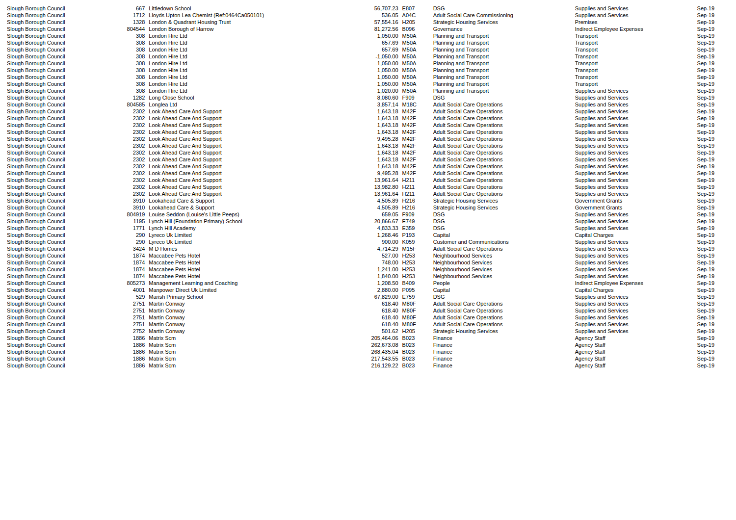| Slough Borough Council | 667 | Littledown School | 56,707.23 | E807 | DSG | Supplies and Services | Sep-19 |
| Slough Borough Council | 1712 | Lloyds Upton Lea Chemist (Ref:0464Ca050101) | 536.05 | A04C | Adult Social Care Commissioning | Supplies and Services | Sep-19 |
| Slough Borough Council | 1328 | London & Quadrant Housing Trust | 57,554.16 | H205 | Strategic Housing Services | Premises | Sep-19 |
| Slough Borough Council | 804544 | London Borough of Harrow | 81,272.56 | B096 | Governance | Indirect Employee Expenses | Sep-19 |
| Slough Borough Council | 308 | London Hire Ltd | 1,050.00 | M50A | Planning and Transport | Transport | Sep-19 |
| Slough Borough Council | 308 | London Hire Ltd | 657.69 | M50A | Planning and Transport | Transport | Sep-19 |
| Slough Borough Council | 308 | London Hire Ltd | 657.69 | M50A | Planning and Transport | Transport | Sep-19 |
| Slough Borough Council | 308 | London Hire Ltd | -1,050.00 | M50A | Planning and Transport | Transport | Sep-19 |
| Slough Borough Council | 308 | London Hire Ltd | -1,050.00 | M50A | Planning and Transport | Transport | Sep-19 |
| Slough Borough Council | 308 | London Hire Ltd | 1,050.00 | M50A | Planning and Transport | Transport | Sep-19 |
| Slough Borough Council | 308 | London Hire Ltd | 1,050.00 | M50A | Planning and Transport | Transport | Sep-19 |
| Slough Borough Council | 308 | London Hire Ltd | 1,050.00 | M50A | Planning and Transport | Transport | Sep-19 |
| Slough Borough Council | 308 | London Hire Ltd | 1,020.00 | M50A | Planning and Transport | Supplies and Services | Sep-19 |
| Slough Borough Council | 1282 | Long Close School | 8,080.60 | F909 | DSG | Supplies and Services | Sep-19 |
| Slough Borough Council | 804585 | Longlea Ltd | 3,857.14 | M18C | Adult Social Care Operations | Supplies and Services | Sep-19 |
| Slough Borough Council | 2302 | Look Ahead Care And Support | 1,643.18 | M42F | Adult Social Care Operations | Supplies and Services | Sep-19 |
| Slough Borough Council | 2302 | Look Ahead Care And Support | 1,643.18 | M42F | Adult Social Care Operations | Supplies and Services | Sep-19 |
| Slough Borough Council | 2302 | Look Ahead Care And Support | 1,643.18 | M42F | Adult Social Care Operations | Supplies and Services | Sep-19 |
| Slough Borough Council | 2302 | Look Ahead Care And Support | 1,643.18 | M42F | Adult Social Care Operations | Supplies and Services | Sep-19 |
| Slough Borough Council | 2302 | Look Ahead Care And Support | 9,495.28 | M42F | Adult Social Care Operations | Supplies and Services | Sep-19 |
| Slough Borough Council | 2302 | Look Ahead Care And Support | 1,643.18 | M42F | Adult Social Care Operations | Supplies and Services | Sep-19 |
| Slough Borough Council | 2302 | Look Ahead Care And Support | 1,643.18 | M42F | Adult Social Care Operations | Supplies and Services | Sep-19 |
| Slough Borough Council | 2302 | Look Ahead Care And Support | 1,643.18 | M42F | Adult Social Care Operations | Supplies and Services | Sep-19 |
| Slough Borough Council | 2302 | Look Ahead Care And Support | 1,643.18 | M42F | Adult Social Care Operations | Supplies and Services | Sep-19 |
| Slough Borough Council | 2302 | Look Ahead Care And Support | 9,495.28 | M42F | Adult Social Care Operations | Supplies and Services | Sep-19 |
| Slough Borough Council | 2302 | Look Ahead Care And Support | 13,961.64 | H211 | Adult Social Care Operations | Supplies and Services | Sep-19 |
| Slough Borough Council | 2302 | Look Ahead Care And Support | 13,982.80 | H211 | Adult Social Care Operations | Supplies and Services | Sep-19 |
| Slough Borough Council | 2302 | Look Ahead Care And Support | 13,961.64 | H211 | Adult Social Care Operations | Supplies and Services | Sep-19 |
| Slough Borough Council | 3910 | Lookahead Care & Support | 4,505.89 | H216 | Strategic Housing Services | Government Grants | Sep-19 |
| Slough Borough Council | 3910 | Lookahead Care & Support | 4,505.89 | H216 | Strategic Housing Services | Government Grants | Sep-19 |
| Slough Borough Council | 804919 | Louise Seddon (Louise's Little Peeps) | 659.05 | F909 | DSG | Supplies and Services | Sep-19 |
| Slough Borough Council | 1195 | Lynch Hill (Foundation Primary) School | 20,866.67 | E749 | DSG | Supplies and Services | Sep-19 |
| Slough Borough Council | 1771 | Lynch Hill Academy | 4,833.33 | E359 | DSG | Supplies and Services | Sep-19 |
| Slough Borough Council | 290 | Lyreco Uk Limited | 1,268.46 | P193 | Capital | Capital Charges | Sep-19 |
| Slough Borough Council | 290 | Lyreco Uk Limited | 900.00 | K059 | Customer and Communications | Supplies and Services | Sep-19 |
| Slough Borough Council | 3424 | M D Homes | 4,714.29 | M15F | Adult Social Care Operations | Supplies and Services | Sep-19 |
| Slough Borough Council | 1874 | Maccabee Pets Hotel | 527.00 | H253 | Neighbourhood Services | Supplies and Services | Sep-19 |
| Slough Borough Council | 1874 | Maccabee Pets Hotel | 748.00 | H253 | Neighbourhood Services | Supplies and Services | Sep-19 |
| Slough Borough Council | 1874 | Maccabee Pets Hotel | 1,241.00 | H253 | Neighbourhood Services | Supplies and Services | Sep-19 |
| Slough Borough Council | 1874 | Maccabee Pets Hotel | 1,840.00 | H253 | Neighbourhood Services | Supplies and Services | Sep-19 |
| Slough Borough Council | 805273 | Management Learning and Coaching | 1,208.50 | B409 | People | Indirect Employee Expenses | Sep-19 |
| Slough Borough Council | 4001 | Manpower Direct Uk Limited | 2,880.00 | P095 | Capital | Capital Charges | Sep-19 |
| Slough Borough Council | 529 | Marish Primary School | 67,829.00 | E759 | DSG | Supplies and Services | Sep-19 |
| Slough Borough Council | 2751 | Martin Conway | 618.40 | M80F | Adult Social Care Operations | Supplies and Services | Sep-19 |
| Slough Borough Council | 2751 | Martin Conway | 618.40 | M80F | Adult Social Care Operations | Supplies and Services | Sep-19 |
| Slough Borough Council | 2751 | Martin Conway | 618.40 | M80F | Adult Social Care Operations | Supplies and Services | Sep-19 |
| Slough Borough Council | 2751 | Martin Conway | 618.40 | M80F | Adult Social Care Operations | Supplies and Services | Sep-19 |
| Slough Borough Council | 2752 | Martin Conway | 501.62 | H205 | Strategic Housing Services | Supplies and Services | Sep-19 |
| Slough Borough Council | 1886 | Matrix Scm | 205,464.06 | B023 | Finance | Agency Staff | Sep-19 |
| Slough Borough Council | 1886 | Matrix Scm | 262,673.08 | B023 | Finance | Agency Staff | Sep-19 |
| Slough Borough Council | 1886 | Matrix Scm | 268,435.04 | B023 | Finance | Agency Staff | Sep-19 |
| Slough Borough Council | 1886 | Matrix Scm | 217,543.55 | B023 | Finance | Agency Staff | Sep-19 |
| Slough Borough Council | 1886 | Matrix Scm | 216,129.22 | B023 | Finance | Agency Staff | Sep-19 |